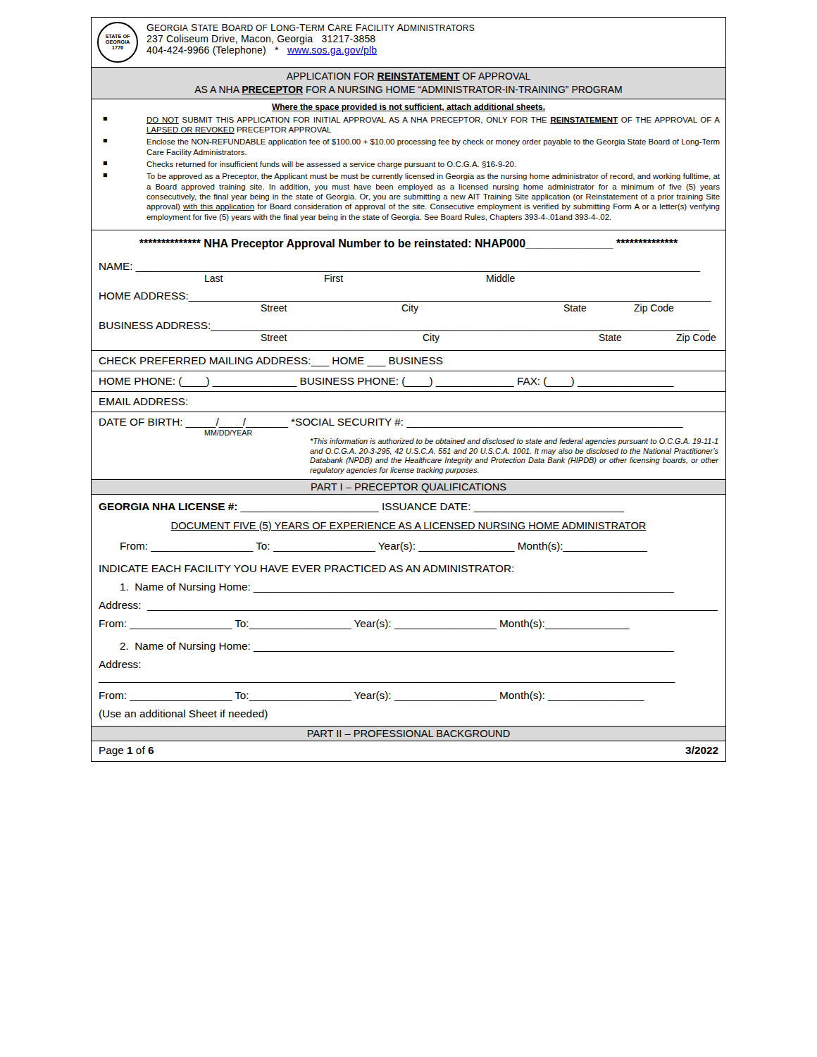STATE OF GEORGIA
1776
GEORGIA STATE BOARD OF LONG-TERM CARE FACILITY ADMINISTRATORS
237 Coliseum Drive, Macon, Georgia 31217-3858
404-424-9966 (Telephone) * www.sos.ga.gov/plb
APPLICATION FOR REINSTATEMENT OF APPROVAL
AS A NHA PRECEPTOR FOR A NURSING HOME “ADMINISTRATOR-IN-TRAINING” PROGRAM
Where the space provided is not sufficient, attach additional sheets.
DO NOT SUBMIT THIS APPLICATION FOR INITIAL APPROVAL AS A NHA PRECEPTOR, ONLY FOR THE REINSTATEMENT OF THE APPROVAL OF A LAPSED OR REVOKED PRECEPTOR APPROVAL
Enclose the NON-REFUNDABLE application fee of $100.00 + $10.00 processing fee by check or money order payable to the Georgia State Board of Long-Term Care Facility Administrators.
Checks returned for insufficient funds will be assessed a service charge pursuant to O.C.G.A. §16-9-20.
To be approved as a Preceptor, the Applicant must be must be currently licensed in Georgia as the nursing home administrator of record, and working fulltime, at a Board approved training site. In addition, you must have been employed as a licensed nursing home administrator for a minimum of five (5) years consecutively, the final year being in the state of Georgia. Or, you are submitting a new AIT Training Site application (or Reinstatement of a prior training Site approval) with this application for Board consideration of approval of the site. Consecutive employment is verified by submitting Form A or a letter(s) verifying employment for five (5) years with the final year being in the state of Georgia. See Board Rules, Chapters 393-4-.01and 393-4-.02.
************** NHA Preceptor Approval Number to be reinstated: NHAP000______________ **************
NAME: ______________________________________________________________________________________________
Last First Middle
HOME ADDRESS:_______________________________________________________________________________________
Street City State Zip Code
BUSINESS ADDRESS:___________________________________________________________________________________
Street City State Zip Code
CHECK PREFERRED MAILING ADDRESS:___ HOME ___ BUSINESS
HOME PHONE: (____) ______________ BUSINESS PHONE: (____) _____________ FAX: (____) ________________
EMAIL ADDRESS:
DATE OF BIRTH: _____/____/_______ *SOCIAL SECURITY #: ______________________________________________
MM/DD/YEAR
*This information is authorized to be obtained and disclosed to state and federal agencies pursuant to O.C.G.A. 19-11-1 and O.C.G.A. 20-3-295, 42 U.S.C.A. 551 and 20 U.S.C.A. 1001. It may also be disclosed to the National Practitioner’s Databank (NPDB) and the Healthcare Integrity and Protection Data Bank (HIPDB) or other licensing boards, or other regulatory agencies for license tracking purposes.
PART I – PRECEPTOR QUALIFICATIONS
GEORGIA NHA LICENSE #: _______________________ ISSUANCE DATE: _________________________
DOCUMENT FIVE (5) YEARS OF EXPERIENCE AS A LICENSED NURSING HOME ADMINISTRATOR
From: _________________ To: _________________ Year(s): ________________ Month(s):______________
INDICATE EACH FACILITY YOU HAVE EVER PRACTICED AS AN ADMINISTRATOR:
1. Name of Nursing Home: ______________________________________________________________________
Address: _______________________________________________________________________________________________
From: _________________ To:_________________ Year(s): _________________ Month(s):______________
2. Name of Nursing Home: ______________________________________________________________________
Address: ________________________________________________________________________________________________
From: _________________ To:_________________ Year(s): _________________ Month(s): ________________
(Use an additional Sheet if needed)
PART II – PROFESSIONAL BACKGROUND
Page 1 of 6
3/2022